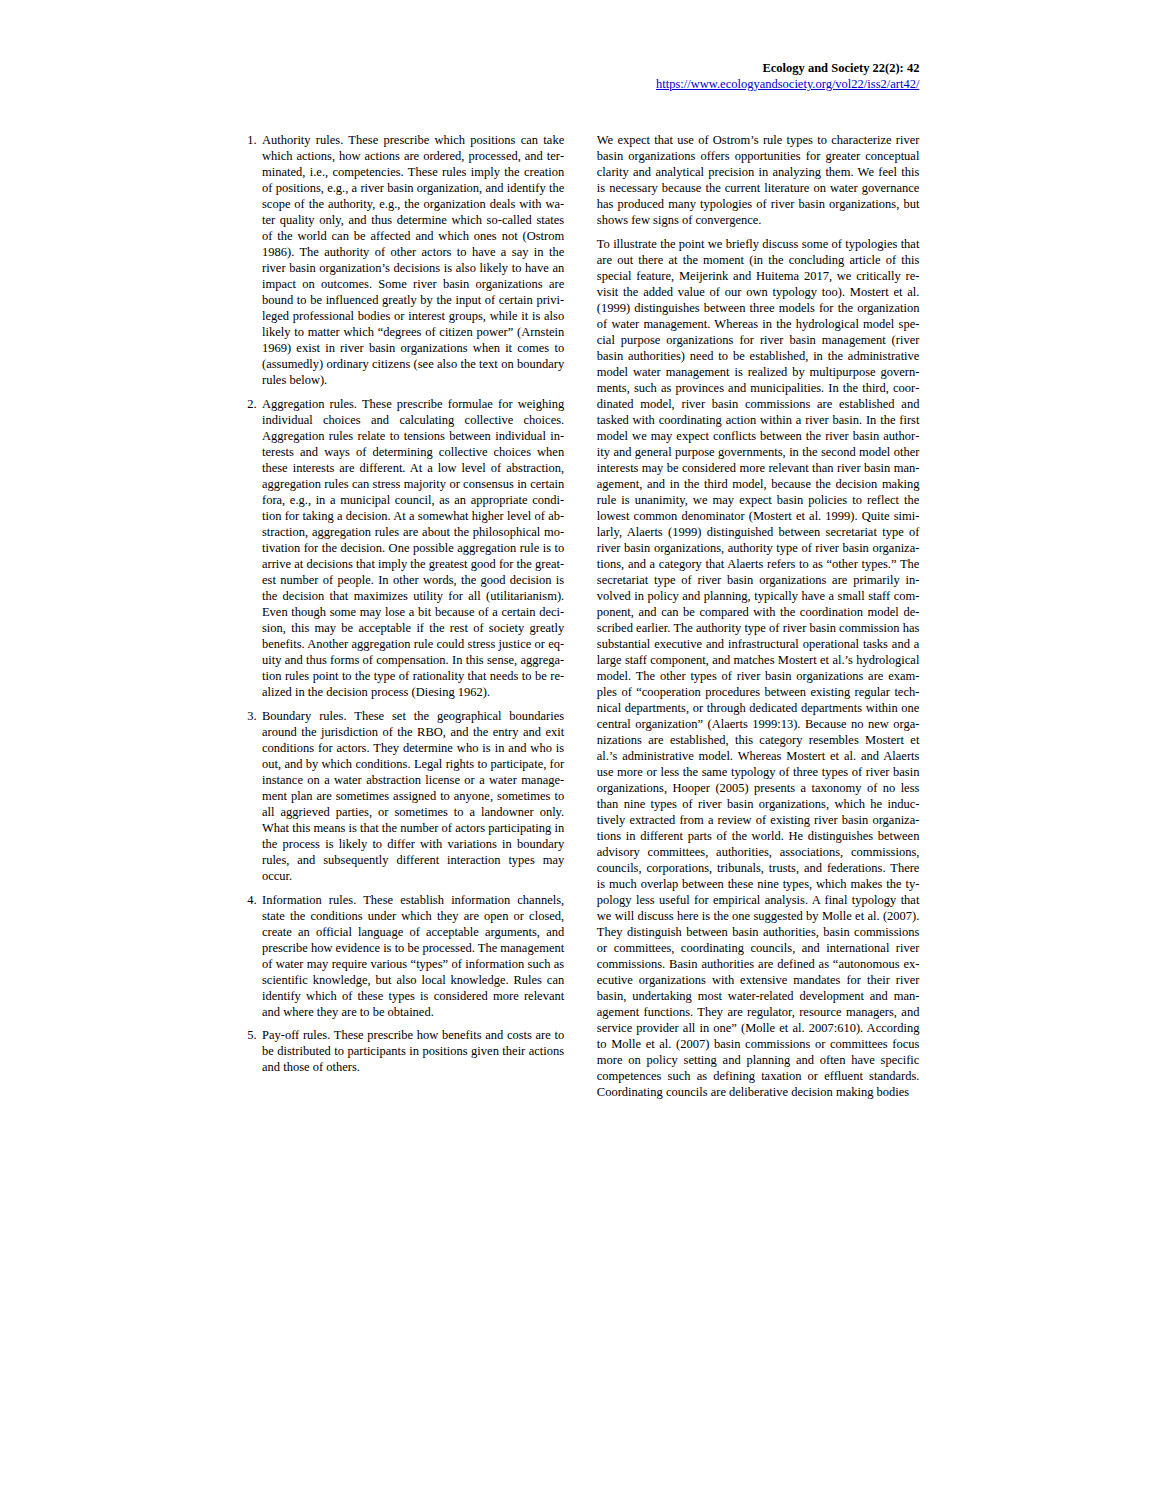Ecology and Society 22(2): 42
https://www.ecologyandsociety.org/vol22/iss2/art42/
Authority rules. These prescribe which positions can take which actions, how actions are ordered, processed, and terminated, i.e., competencies. These rules imply the creation of positions, e.g., a river basin organization, and identify the scope of the authority, e.g., the organization deals with water quality only, and thus determine which so-called states of the world can be affected and which ones not (Ostrom 1986). The authority of other actors to have a say in the river basin organization’s decisions is also likely to have an impact on outcomes. Some river basin organizations are bound to be influenced greatly by the input of certain privileged professional bodies or interest groups, while it is also likely to matter which “degrees of citizen power” (Arnstein 1969) exist in river basin organizations when it comes to (assumedly) ordinary citizens (see also the text on boundary rules below).
Aggregation rules. These prescribe formulae for weighing individual choices and calculating collective choices. Aggregation rules relate to tensions between individual interests and ways of determining collective choices when these interests are different. At a low level of abstraction, aggregation rules can stress majority or consensus in certain fora, e.g., in a municipal council, as an appropriate condition for taking a decision. At a somewhat higher level of abstraction, aggregation rules are about the philosophical motivation for the decision. One possible aggregation rule is to arrive at decisions that imply the greatest good for the greatest number of people. In other words, the good decision is the decision that maximizes utility for all (utilitarianism). Even though some may lose a bit because of a certain decision, this may be acceptable if the rest of society greatly benefits. Another aggregation rule could stress justice or equity and thus forms of compensation. In this sense, aggregation rules point to the type of rationality that needs to be realized in the decision process (Diesing 1962).
Boundary rules. These set the geographical boundaries around the jurisdiction of the RBO, and the entry and exit conditions for actors. They determine who is in and who is out, and by which conditions. Legal rights to participate, for instance on a water abstraction license or a water management plan are sometimes assigned to anyone, sometimes to all aggrieved parties, or sometimes to a landowner only. What this means is that the number of actors participating in the process is likely to differ with variations in boundary rules, and subsequently different interaction types may occur.
Information rules. These establish information channels, state the conditions under which they are open or closed, create an official language of acceptable arguments, and prescribe how evidence is to be processed. The management of water may require various “types” of information such as scientific knowledge, but also local knowledge. Rules can identify which of these types is considered more relevant and where they are to be obtained.
Pay-off rules. These prescribe how benefits and costs are to be distributed to participants in positions given their actions and those of others.
We expect that use of Ostrom’s rule types to characterize river basin organizations offers opportunities for greater conceptual clarity and analytical precision in analyzing them. We feel this is necessary because the current literature on water governance has produced many typologies of river basin organizations, but shows few signs of convergence.
To illustrate the point we briefly discuss some of typologies that are out there at the moment (in the concluding article of this special feature, Meijerink and Huitema 2017, we critically revisit the added value of our own typology too). Mostert et al. (1999) distinguishes between three models for the organization of water management. Whereas in the hydrological model special purpose organizations for river basin management (river basin authorities) need to be established, in the administrative model water management is realized by multipurpose governments, such as provinces and municipalities. In the third, coordinated model, river basin commissions are established and tasked with coordinating action within a river basin. In the first model we may expect conflicts between the river basin authority and general purpose governments, in the second model other interests may be considered more relevant than river basin management, and in the third model, because the decision making rule is unanimity, we may expect basin policies to reflect the lowest common denominator (Mostert et al. 1999). Quite similarly, Alaerts (1999) distinguished between secretariat type of river basin organizations, authority type of river basin organizations, and a category that Alaerts refers to as “other types.” The secretariat type of river basin organizations are primarily involved in policy and planning, typically have a small staff component, and can be compared with the coordination model described earlier. The authority type of river basin commission has substantial executive and infrastructural operational tasks and a large staff component, and matches Mostert et al.’s hydrological model. The other types of river basin organizations are examples of “cooperation procedures between existing regular technical departments, or through dedicated departments within one central organization” (Alaerts 1999:13). Because no new organizations are established, this category resembles Mostert et al.’s administrative model. Whereas Mostert et al. and Alaerts use more or less the same typology of three types of river basin organizations, Hooper (2005) presents a taxonomy of no less than nine types of river basin organizations, which he inductively extracted from a review of existing river basin organizations in different parts of the world. He distinguishes between advisory committees, authorities, associations, commissions, councils, corporations, tribunals, trusts, and federations. There is much overlap between these nine types, which makes the typology less useful for empirical analysis. A final typology that we will discuss here is the one suggested by Molle et al. (2007). They distinguish between basin authorities, basin commissions or committees, coordinating councils, and international river commissions. Basin authorities are defined as “autonomous executive organizations with extensive mandates for their river basin, undertaking most water-related development and management functions. They are regulator, resource managers, and service provider all in one” (Molle et al. 2007:610). According to Molle et al. (2007) basin commissions or committees focus more on policy setting and planning and often have specific competences such as defining taxation or effluent standards. Coordinating councils are deliberative decision making bodies